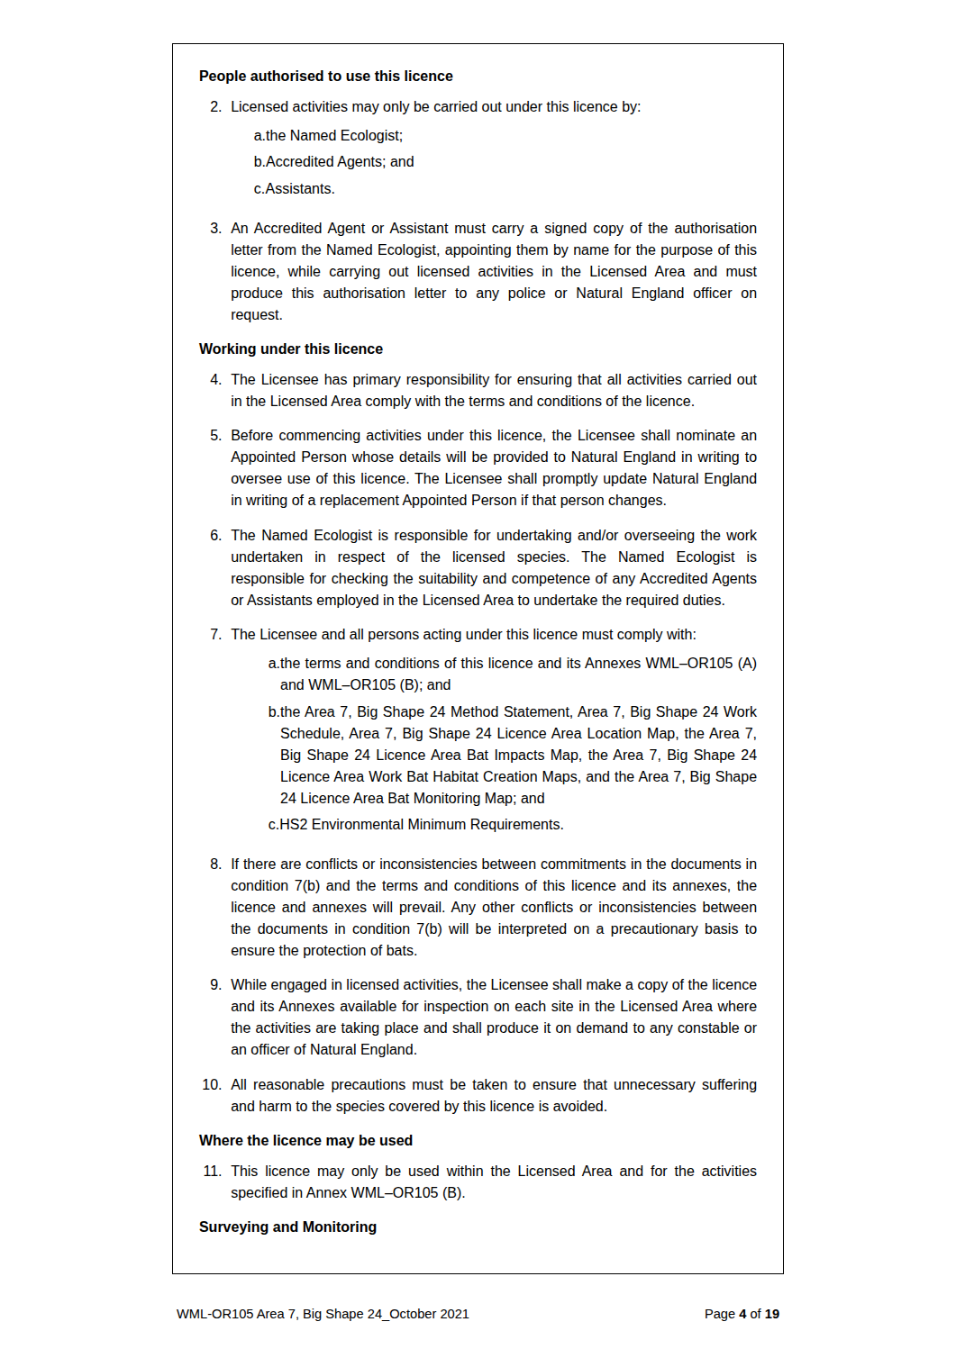People authorised to use this licence
2.
Licensed activities may only be carried out under this licence by:
a. the Named Ecologist;
b. Accredited Agents; and
c. Assistants.
3.
An Accredited Agent or Assistant must carry a signed copy of the authorisation letter from the Named Ecologist, appointing them by name for the purpose of this licence, while carrying out licensed activities in the Licensed Area and must produce this authorisation letter to any police or Natural England officer on request.
Working under this licence
4.
The Licensee has primary responsibility for ensuring that all activities carried out in the Licensed Area comply with the terms and conditions of the licence.
5.
Before commencing activities under this licence, the Licensee shall nominate an Appointed Person whose details will be provided to Natural England in writing to oversee use of this licence. The Licensee shall promptly update Natural England in writing of a replacement Appointed Person if that person changes.
6.
The Named Ecologist is responsible for undertaking and/or overseeing the work undertaken in respect of the licensed species. The Named Ecologist is responsible for checking the suitability and competence of any Accredited Agents or Assistants employed in the Licensed Area to undertake the required duties.
7.
The Licensee and all persons acting under this licence must comply with:
a. the terms and conditions of this licence and its Annexes WML–OR105 (A) and WML–OR105 (B); and
b. the Area 7, Big Shape 24 Method Statement, Area 7, Big Shape 24 Work Schedule, Area 7, Big Shape 24 Licence Area Location Map, the Area 7, Big Shape 24 Licence Area Bat Impacts Map, the Area 7, Big Shape 24 Licence Area Work Bat Habitat Creation Maps, and the Area 7, Big Shape 24 Licence Area Bat Monitoring Map; and
c. HS2 Environmental Minimum Requirements.
8.
If there are conflicts or inconsistencies between commitments in the documents in condition 7(b) and the terms and conditions of this licence and its annexes, the licence and annexes will prevail. Any other conflicts or inconsistencies between the documents in condition 7(b) will be interpreted on a precautionary basis to ensure the protection of bats.
9.
While engaged in licensed activities, the Licensee shall make a copy of the licence and its Annexes available for inspection on each site in the Licensed Area where the activities are taking place and shall produce it on demand to any constable or an officer of Natural England.
10.
All reasonable precautions must be taken to ensure that unnecessary suffering and harm to the species covered by this licence is avoided.
Where the licence may be used
11.
This licence may only be used within the Licensed Area and for the activities specified in Annex WML–OR105 (B).
Surveying and Monitoring
WML-OR105 Area 7, Big Shape 24_October 2021
Page 4 of 19